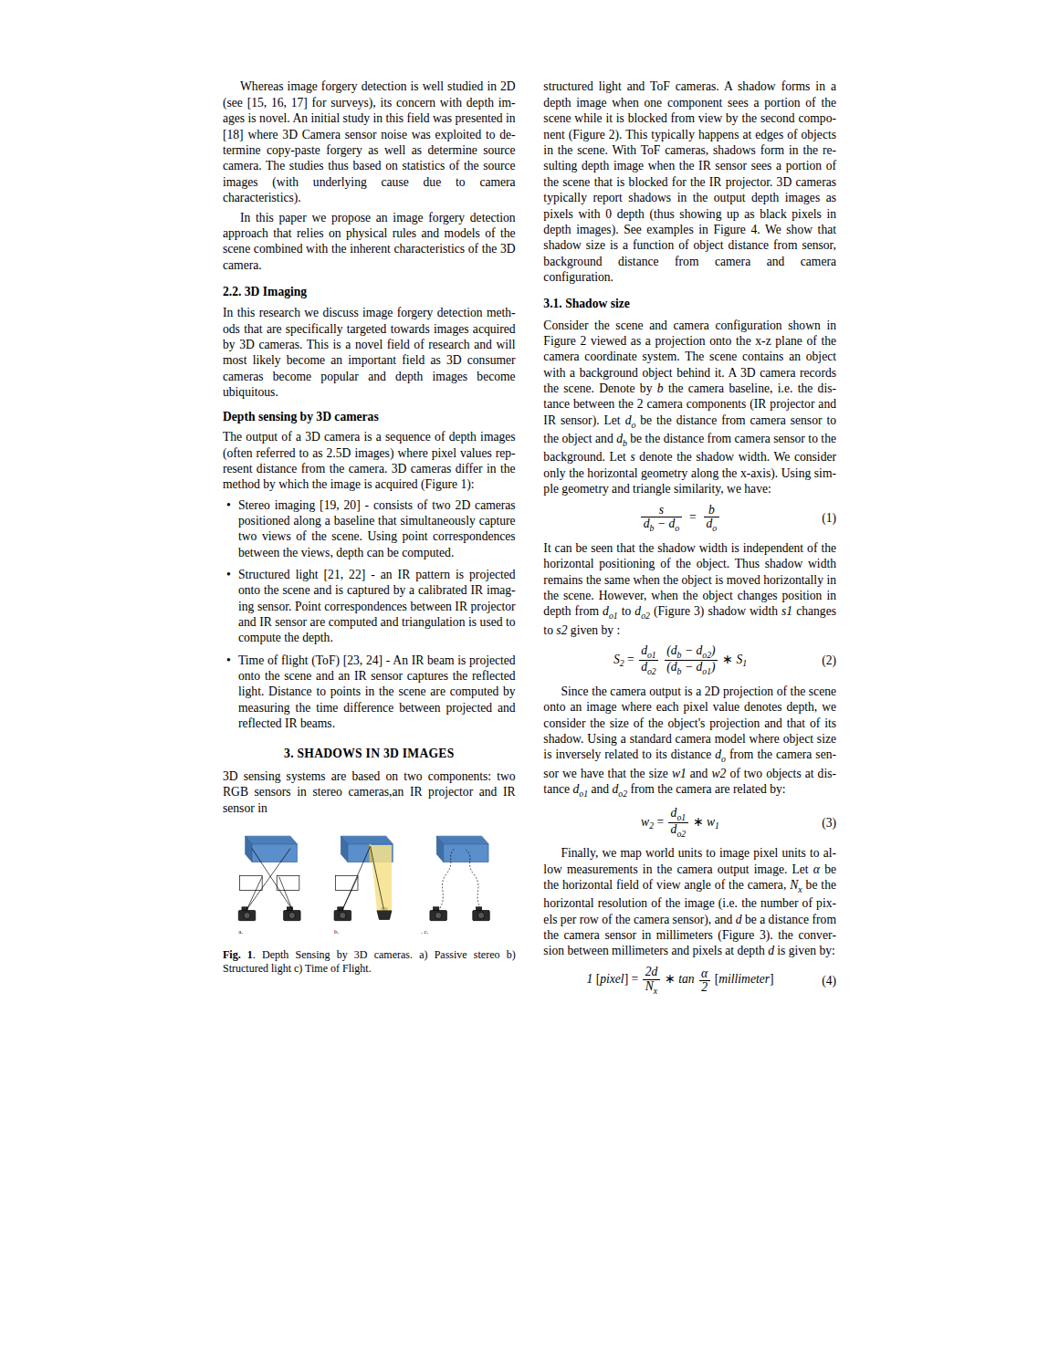Whereas image forgery detection is well studied in 2D (see [15, 16, 17] for surveys), its concern with depth images is novel. An initial study in this field was presented in [18] where 3D Camera sensor noise was exploited to determine copy-paste forgery as well as determine source camera. The studies thus based on statistics of the source images (with underlying cause due to camera characteristics).
In this paper we propose an image forgery detection approach that relies on physical rules and models of the scene combined with the inherent characteristics of the 3D camera.
2.2. 3D Imaging
In this research we discuss image forgery detection methods that are specifically targeted towards images acquired by 3D cameras. This is a novel field of research and will most likely become an important field as 3D consumer cameras become popular and depth images become ubiquitous.
Depth sensing by 3D cameras
The output of a 3D camera is a sequence of depth images (often referred to as 2.5D images) where pixel values represent distance from the camera. 3D cameras differ in the method by which the image is acquired (Figure 1):
Stereo imaging [19, 20] - consists of two 2D cameras positioned along a baseline that simultaneously capture two views of the scene. Using point correspondences between the views, depth can be computed.
Structured light [21, 22] - an IR pattern is projected onto the scene and is captured by a calibrated IR imaging sensor. Point correspondences between IR projector and IR sensor are computed and triangulation is used to compute the depth.
Time of flight (ToF) [23, 24] - An IR beam is projected onto the scene and an IR sensor captures the reflected light. Distance to points in the scene are computed by measuring the time difference between projected and reflected IR beams.
3. Shadows in 3D Images
3D sensing systems are based on two components: two RGB sensors in stereo cameras,an IR projector and IR sensor in
a. b. . c.
Fig. 1. Depth Sensing by 3D cameras. a) Passive stereo b) Structured light c) Time of Flight.
structured light and ToF cameras. A shadow forms in a depth image when one component sees a portion of the scene while it is blocked from view by the second component (Figure 2). This typically happens at edges of objects in the scene. With ToF cameras, shadows form in the resulting depth image when the IR sensor sees a portion of the scene that is blocked for the IR projector. 3D cameras typically report shadows in the output depth images as pixels with 0 depth (thus showing up as black pixels in depth images). See examples in Figure 4. We show that shadow size is a function of object distance from sensor, background distance from camera and camera configuration.
3.1. Shadow size
Consider the scene and camera configuration shown in Figure 2 viewed as a projection onto the x-z plane of the camera coordinate system. The scene contains an object with a background object behind it. A 3D camera records the scene. Denote by b the camera baseline, i.e. the distance between the 2 camera components (IR projector and IR sensor). Let do be the distance from camera sensor to the object and db be the distance from camera sensor to the background. Let s denote the shadow width. We consider only the horizontal geometry along the x-axis). Using simple geometry and triangle similarity, we have:
sdb − do = bdo
(1)
It can be seen that the shadow width is independent of the horizontal positioning of the object. Thus shadow width remains the same when the object is moved horizontally in the scene. However, when the object changes position in depth from do1 to do2 (Figure 3) shadow width s1 changes to s2 given by :
S2 = do1 do2 (db − do2)(db − do1) ∗ S1
(2)
Since the camera output is a 2D projection of the scene onto an image where each pixel value denotes depth, we consider the size of the object's projection and that of its shadow. Using a standard camera model where object size is inversely related to its distance do from the camera sensor we have that the size w1 and w2 of two objects at distance do1 and do2 from the camera are related by:
w2 = do1 do2 ∗ w1
(3)
Finally, we map world units to image pixel units to allow measurements in the camera output image. Let α be the horizontal field of view angle of the camera, Nx be the horizontal resolution of the image (i.e. the number of pixels per row of the camera sensor), and d be a distance from the camera sensor in millimeters (Figure 3). the conversion between millimeters and pixels at depth d is given by:
1 [pixel] = 2d Nx ∗ tan α 2 [millimeter]
(4)